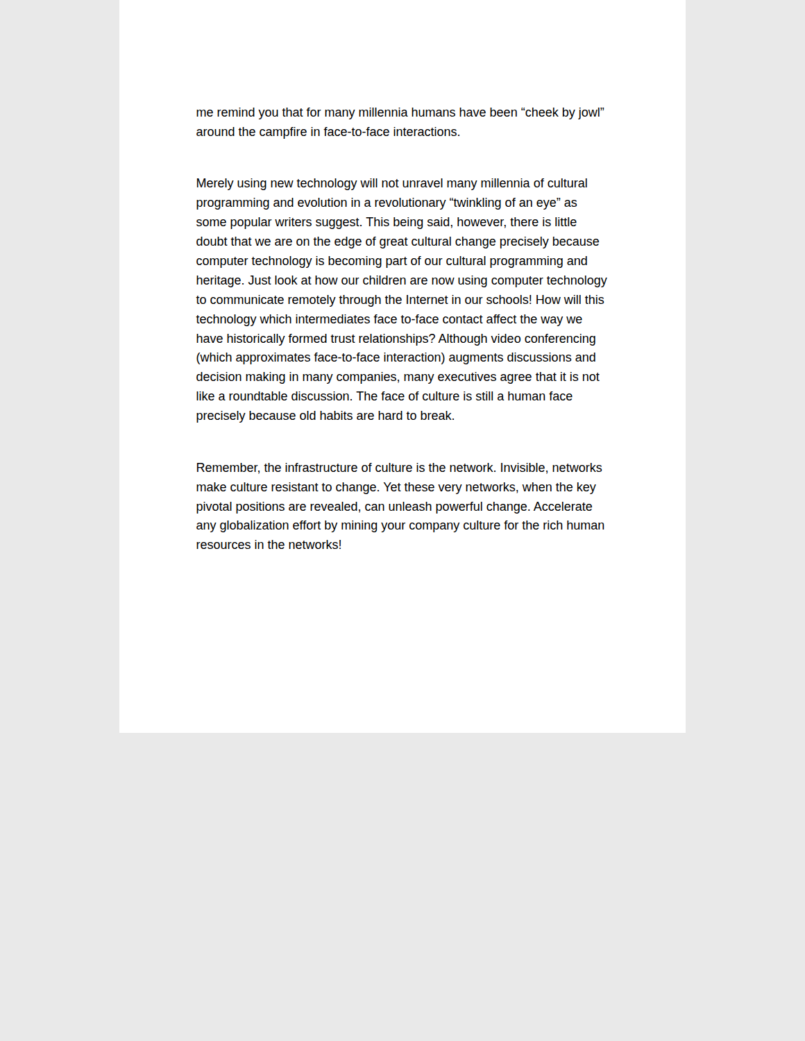me remind you that for many millennia humans have been “cheek by jowl” around the campfire in face-to-face interactions.
Merely using new technology will not unravel many millennia of cultural programming and evolution in a revolutionary “twinkling of an eye” as some popular writers suggest. This being said, however, there is little doubt that we are on the edge of great cultural change precisely because computer technology is becoming part of our cultural programming and heritage. Just look at how our children are now using computer technology to communicate remotely through the Internet in our schools! How will this technology which intermediates face to-face contact affect the way we have historically formed trust relationships? Although video conferencing (which approximates face-to-face interaction) augments discussions and decision making in many companies, many executives agree that it is not like a roundtable discussion. The face of culture is still a human face precisely because old habits are hard to break.
Remember, the infrastructure of culture is the network. Invisible, networks make culture resistant to change. Yet these very networks, when the key pivotal positions are revealed, can unleash powerful change. Accelerate any globalization effort by mining your company culture for the rich human resources in the networks!